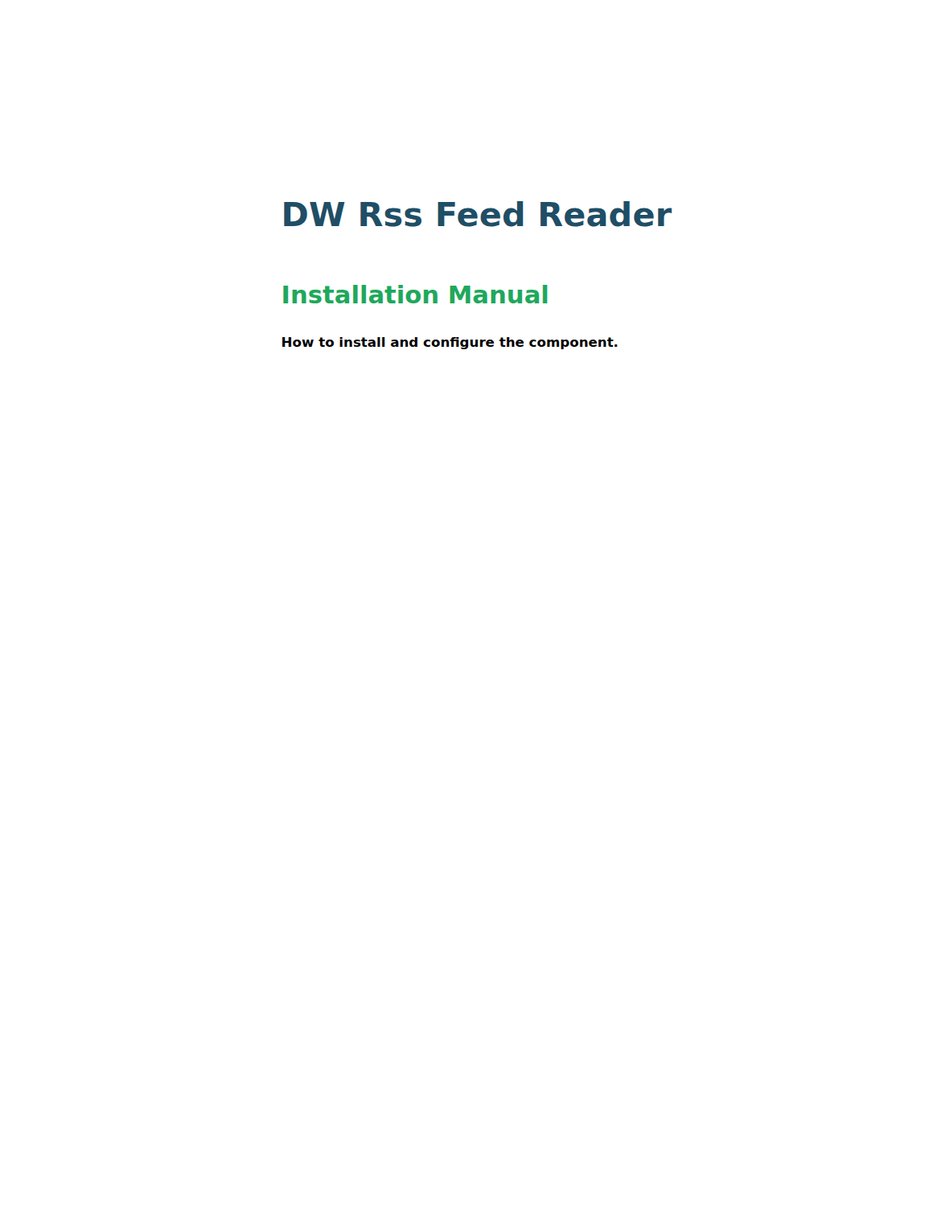DW Rss Feed Reader
Installation Manual
How to install and configure the component.